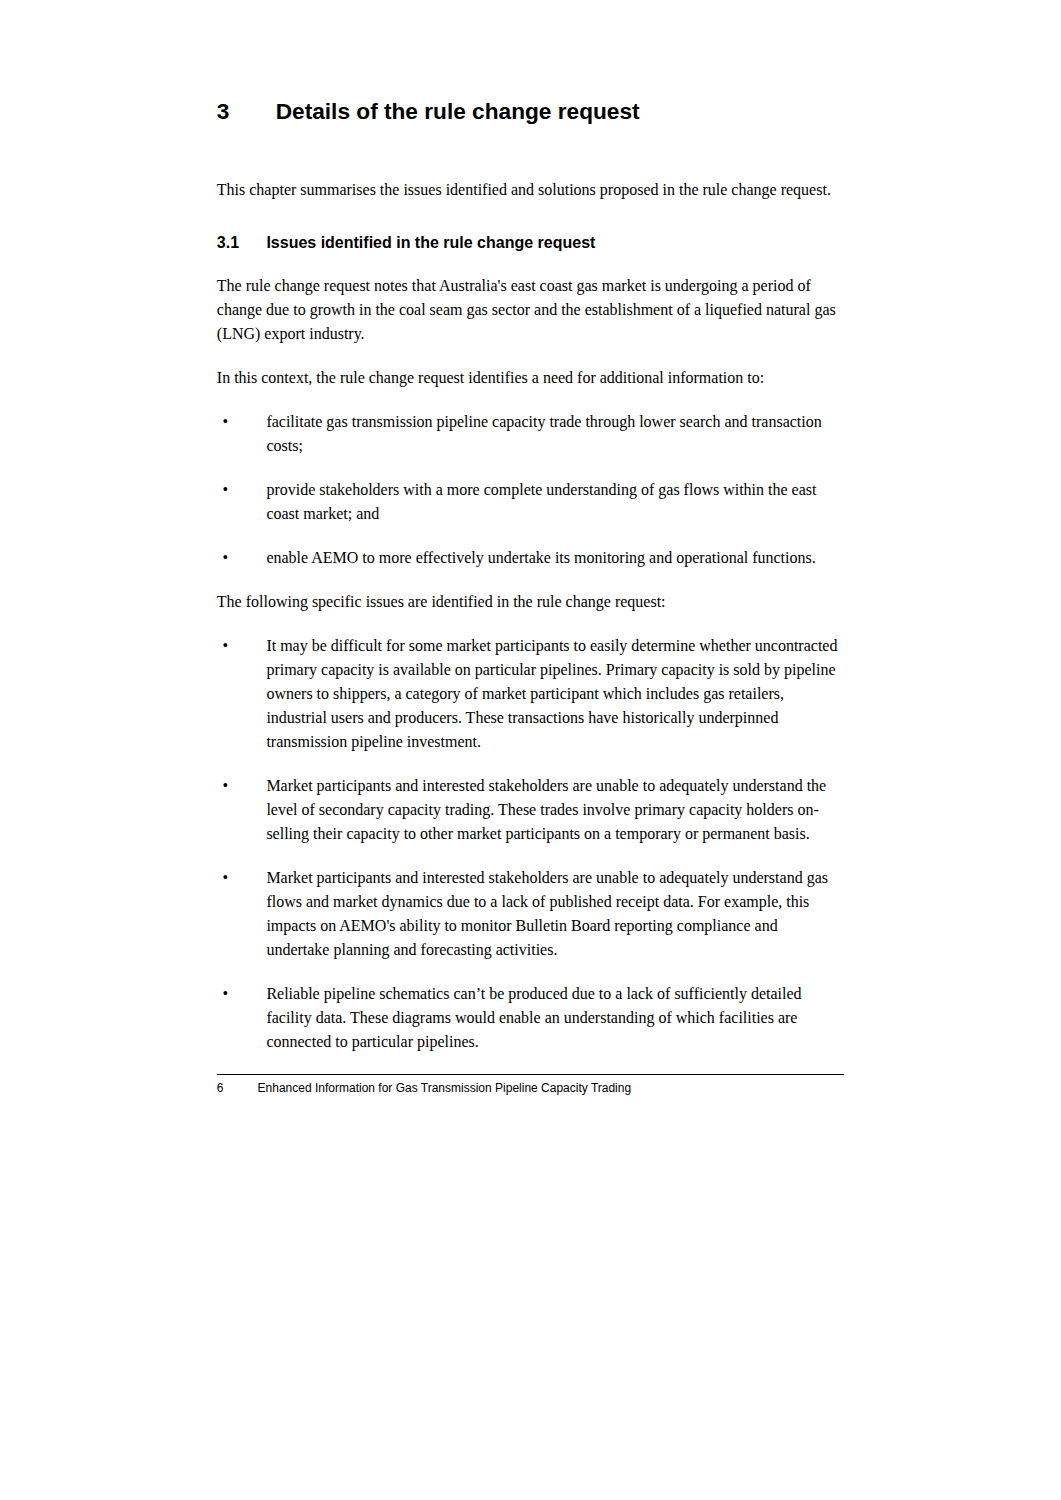3 Details of the rule change request
This chapter summarises the issues identified and solutions proposed in the rule change request.
3.1 Issues identified in the rule change request
The rule change request notes that Australia's east coast gas market is undergoing a period of change due to growth in the coal seam gas sector and the establishment of a liquefied natural gas (LNG) export industry.
In this context, the rule change request identifies a need for additional information to:
facilitate gas transmission pipeline capacity trade through lower search and transaction costs;
provide stakeholders with a more complete understanding of gas flows within the east coast market; and
enable AEMO to more effectively undertake its monitoring and operational functions.
The following specific issues are identified in the rule change request:
It may be difficult for some market participants to easily determine whether uncontracted primary capacity is available on particular pipelines. Primary capacity is sold by pipeline owners to shippers, a category of market participant which includes gas retailers, industrial users and producers. These transactions have historically underpinned transmission pipeline investment.
Market participants and interested stakeholders are unable to adequately understand the level of secondary capacity trading. These trades involve primary capacity holders on-selling their capacity to other market participants on a temporary or permanent basis.
Market participants and interested stakeholders are unable to adequately understand gas flows and market dynamics due to a lack of published receipt data. For example, this impacts on AEMO's ability to monitor Bulletin Board reporting compliance and undertake planning and forecasting activities.
Reliable pipeline schematics can’t be produced due to a lack of sufficiently detailed facility data. These diagrams would enable an understanding of which facilities are connected to particular pipelines.
6 Enhanced Information for Gas Transmission Pipeline Capacity Trading